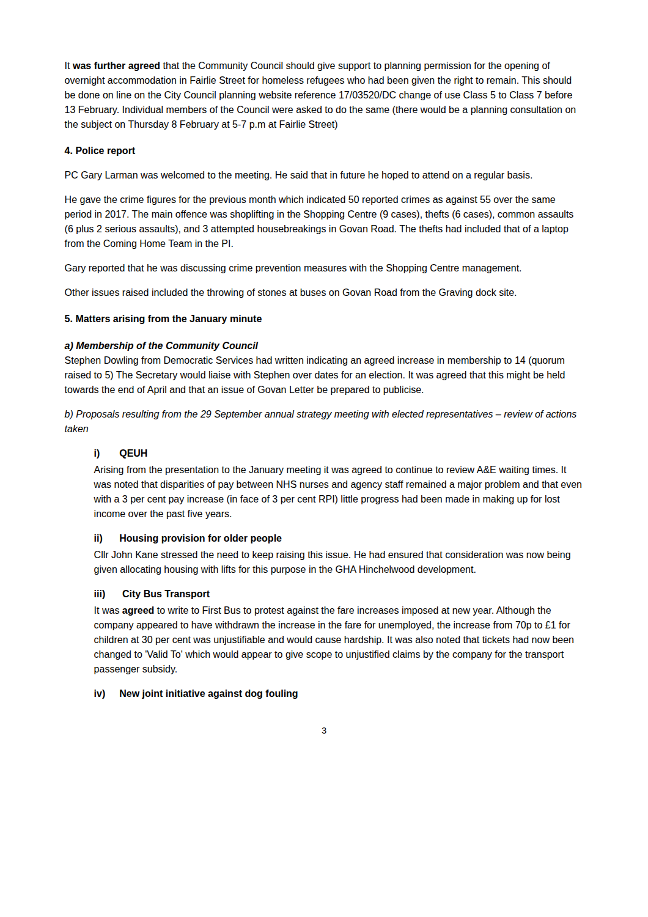It was further agreed that the Community Council should give support to planning permission for the opening of overnight accommodation in Fairlie Street for homeless refugees who had been given the right to remain. This should be done on line on the City Council planning website reference 17/03520/DC change of use Class 5 to Class 7 before 13 February. Individual members of the Council were asked to do the same (there would be a planning consultation on the subject on Thursday 8 February at 5-7 p.m at Fairlie Street)
4. Police report
PC Gary Larman was welcomed to the meeting. He said that in future he hoped to attend on a regular basis.
He gave the crime figures for the previous month which indicated 50 reported crimes as against 55 over the same period in 2017. The main offence was shoplifting in the Shopping Centre (9 cases), thefts (6 cases), common assaults (6 plus 2 serious assaults), and 3 attempted housebreakings in Govan Road. The thefts had included that of a laptop from the Coming Home Team in the PI.
Gary reported that he was discussing crime prevention measures with the Shopping Centre management.
Other issues raised included the throwing of stones at buses on Govan Road from the Graving dock site.
5. Matters arising from the January minute
a) Membership of the Community Council
Stephen Dowling from Democratic Services had written indicating an agreed increase in membership to 14 (quorum raised to 5) The Secretary would liaise with Stephen over dates for an election. It was agreed that this might be held towards the end of April and that an issue of Govan Letter be prepared to publicise.
b) Proposals resulting from the 29 September annual strategy meeting with elected representatives – review of actions taken
i) QEUH
Arising from the presentation to the January meeting it was agreed to continue to review A&E waiting times. It was noted that disparities of pay between NHS nurses and agency staff remained a major problem and that even with a 3 per cent pay increase (in face of 3 per cent RPI) little progress had been made in making up for lost income over the past five years.
ii) Housing provision for older people
Cllr John Kane stressed the need to keep raising this issue. He had ensured that consideration was now being given allocating housing with lifts for this purpose in the GHA Hinchelwood development.
iii) City Bus Transport
It was agreed to write to First Bus to protest against the fare increases imposed at new year. Although the company appeared to have withdrawn the increase in the fare for unemployed, the increase from 70p to £1 for children at 30 per cent was unjustifiable and would cause hardship. It was also noted that tickets had now been changed to 'Valid To' which would appear to give scope to unjustified claims by the company for the transport passenger subsidy.
iv) New joint initiative against dog fouling
3